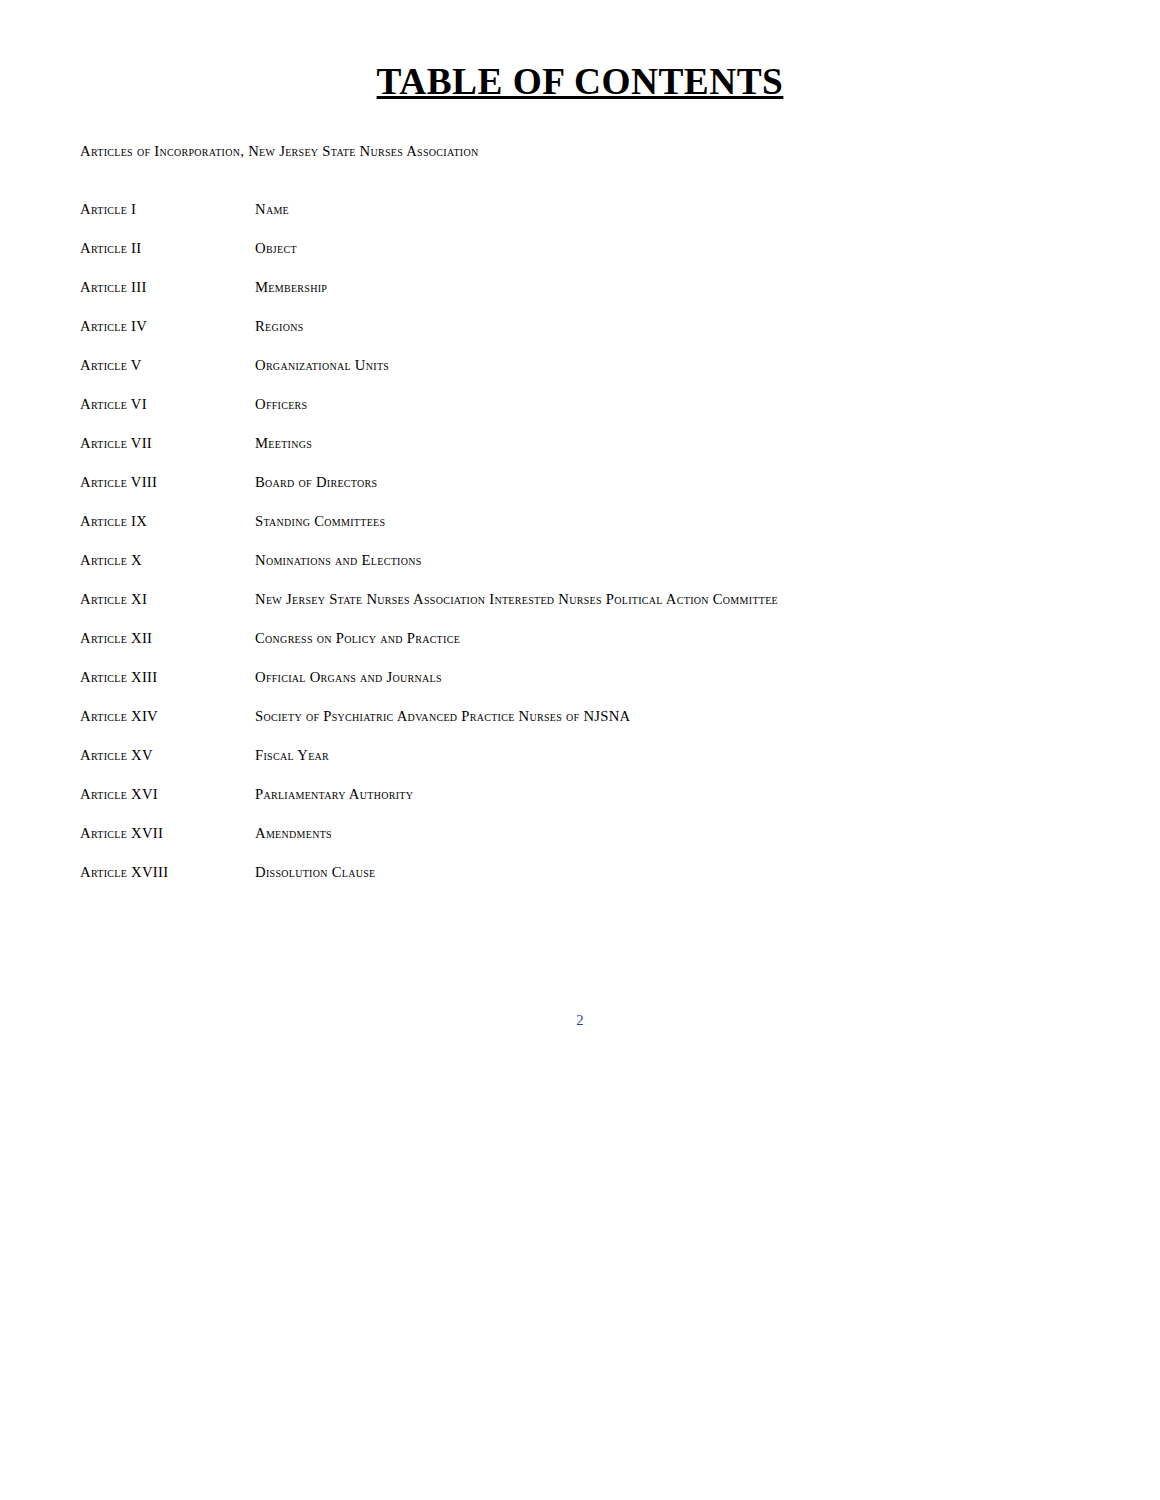TABLE OF CONTENTS
Articles of Incorporation, New Jersey State Nurses Association
| Article I | Name |
| Article II | Object |
| Article III | Membership |
| Article IV | Regions |
| Article V | Organizational Units |
| Article VI | Officers |
| Article VII | Meetings |
| Article VIII | Board of Directors |
| Article IX | Standing Committees |
| Article X | Nominations and Elections |
| Article XI | New Jersey State Nurses Association Interested Nurses Political Action Committee |
| Article XII | Congress on Policy and Practice |
| Article XIII | Official Organs and Journals |
| Article XIV | Society of Psychiatric Advanced Practice Nurses of NJSNA |
| Article XV | Fiscal Year |
| Article XVI | Parliamentary Authority |
| Article XVII | Amendments |
| Article XVIII | Dissolution Clause |
2